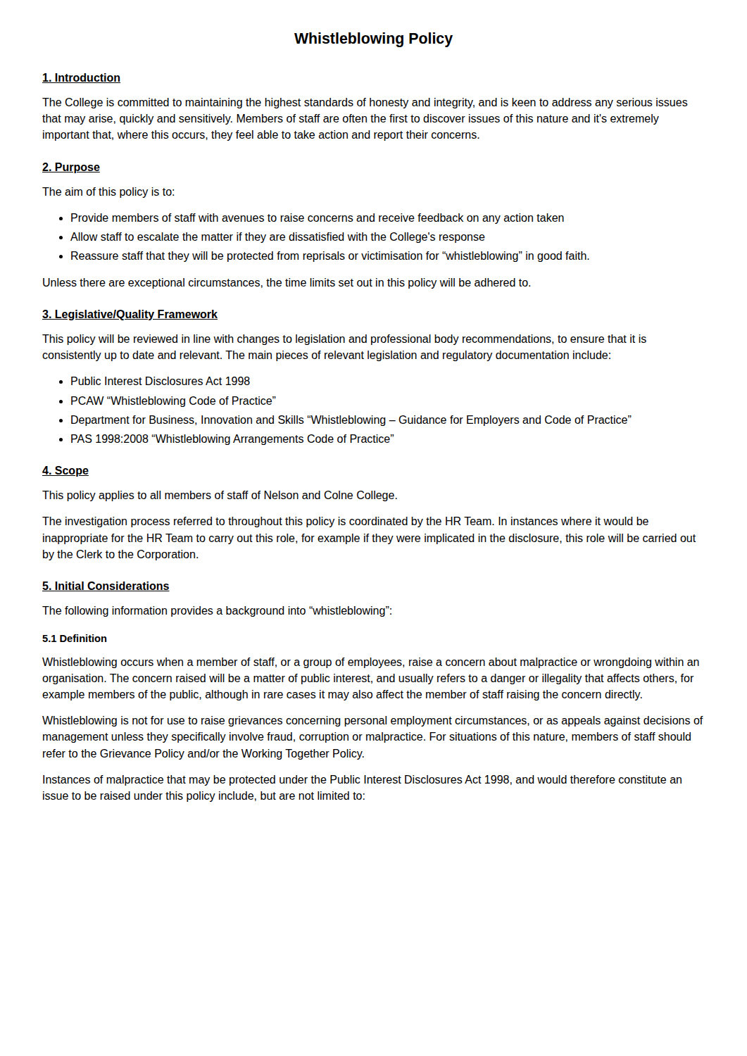Whistleblowing Policy
1. Introduction
The College is committed to maintaining the highest standards of honesty and integrity, and is keen to address any serious issues that may arise, quickly and sensitively. Members of staff are often the first to discover issues of this nature and it's extremely important that, where this occurs, they feel able to take action and report their concerns.
2. Purpose
The aim of this policy is to:
Provide members of staff with avenues to raise concerns and receive feedback on any action taken
Allow staff to escalate the matter if they are dissatisfied with the College's response
Reassure staff that they will be protected from reprisals or victimisation for “whistleblowing” in good faith.
Unless there are exceptional circumstances, the time limits set out in this policy will be adhered to.
3. Legislative/Quality Framework
This policy will be reviewed in line with changes to legislation and professional body recommendations, to ensure that it is consistently up to date and relevant. The main pieces of relevant legislation and regulatory documentation include:
Public Interest Disclosures Act 1998
PCAW “Whistleblowing Code of Practice”
Department for Business, Innovation and Skills “Whistleblowing – Guidance for Employers and Code of Practice”
PAS 1998:2008 “Whistleblowing Arrangements Code of Practice”
4. Scope
This policy applies to all members of staff of Nelson and Colne College.
The investigation process referred to throughout this policy is coordinated by the HR Team. In instances where it would be inappropriate for the HR Team to carry out this role, for example if they were implicated in the disclosure, this role will be carried out by the Clerk to the Corporation.
5. Initial Considerations
The following information provides a background into “whistleblowing”:
5.1 Definition
Whistleblowing occurs when a member of staff, or a group of employees, raise a concern about malpractice or wrongdoing within an organisation. The concern raised will be a matter of public interest, and usually refers to a danger or illegality that affects others, for example members of the public, although in rare cases it may also affect the member of staff raising the concern directly.
Whistleblowing is not for use to raise grievances concerning personal employment circumstances, or as appeals against decisions of management unless they specifically involve fraud, corruption or malpractice. For situations of this nature, members of staff should refer to the Grievance Policy and/or the Working Together Policy.
Instances of malpractice that may be protected under the Public Interest Disclosures Act 1998, and would therefore constitute an issue to be raised under this policy include, but are not limited to: